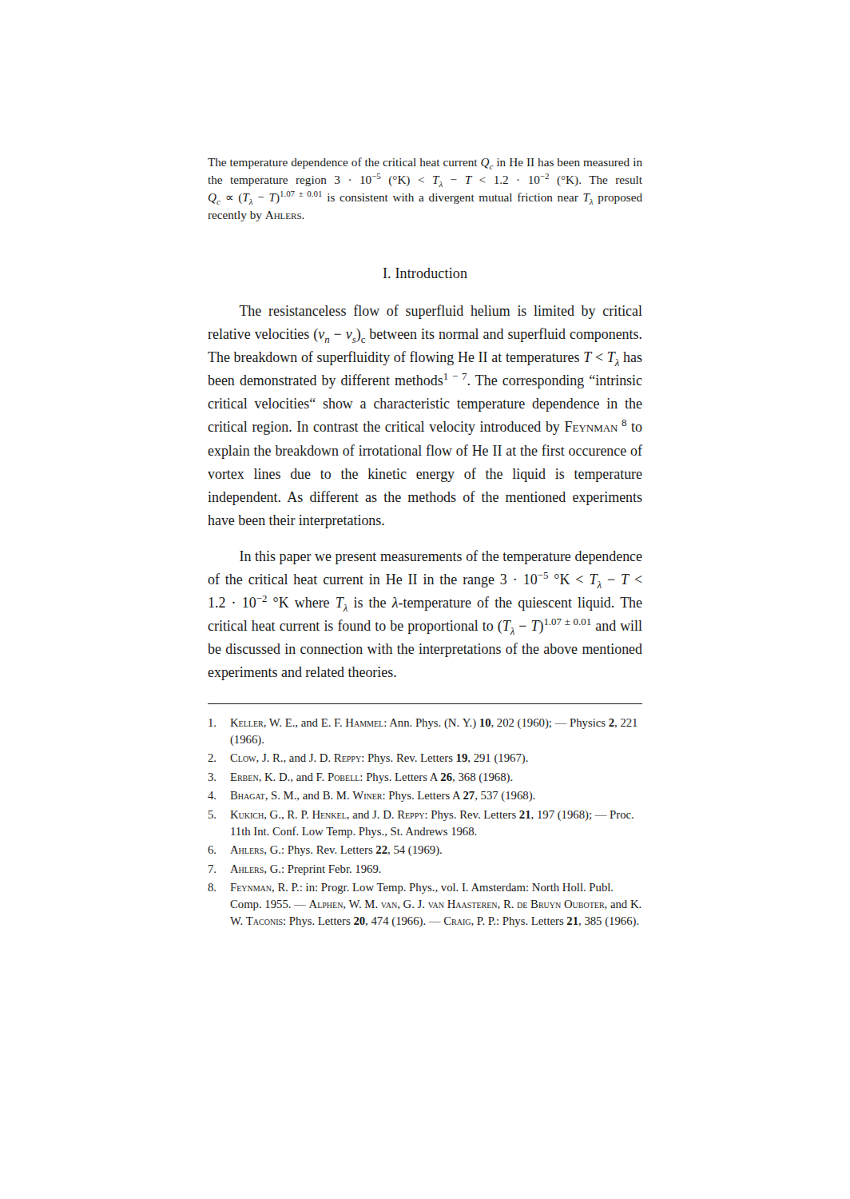The temperature dependence of the critical heat current Qc in He II has been measured in the temperature region 3 · 10−5 (°K) < Tλ − T < 1.2 · 10−2 (°K). The result Qc ∝ (Tλ − T)1.07 ± 0.01 is consistent with a divergent mutual friction near Tλ proposed recently by Ahlers.
I. Introduction
The resistanceless flow of superfluid helium is limited by critical relative velocities (vn − vs)c between its normal and superfluid components. The breakdown of superfluidity of flowing He II at temperatures T < Tλ has been demonstrated by different methods1 − 7. The corresponding “intrinsic critical velocities“ show a characteristic temperature dependence in the critical region. In contrast the critical velocity introduced by Feynman 8 to explain the breakdown of irrotational flow of He II at the first occurence of vortex lines due to the kinetic energy of the liquid is temperature independent. As different as the methods of the mentioned experiments have been their interpretations.
In this paper we present measurements of the temperature dependence of the critical heat current in He II in the range 3 · 10−5 °K < Tλ − T < 1.2 · 10−2 °K where Tλ is the λ-temperature of the quiescent liquid. The critical heat current is found to be proportional to (Tλ − T)1.07 ± 0.01 and will be discussed in connection with the interpretations of the above mentioned experiments and related theories.
Keller, W. E., and E. F. Hammel: Ann. Phys. (N. Y.) 10, 202 (1960); — Physics 2, 221 (1966).
Clow, J. R., and J. D. Reppy: Phys. Rev. Letters 19, 291 (1967).
Erben, K. D., and F. Pobell: Phys. Letters A 26, 368 (1968).
Bhagat, S. M., and B. M. Winer: Phys. Letters A 27, 537 (1968).
Kukich, G., R. P. Henkel, and J. D. Reppy: Phys. Rev. Letters 21, 197 (1968); — Proc. 11th Int. Conf. Low Temp. Phys., St. Andrews 1968.
Ahlers, G.: Phys. Rev. Letters 22, 54 (1969).
Ahlers, G.: Preprint Febr. 1969.
Feynman, R. P.: in: Progr. Low Temp. Phys., vol. I. Amsterdam: North Holl. Publ. Comp. 1955. — Alphen, W. M. van, G. J. van Haasteren, R. de Bruyn Ouboter, and K. W. Taconis: Phys. Letters 20, 474 (1966). — Craig, P. P.: Phys. Letters 21, 385 (1966).